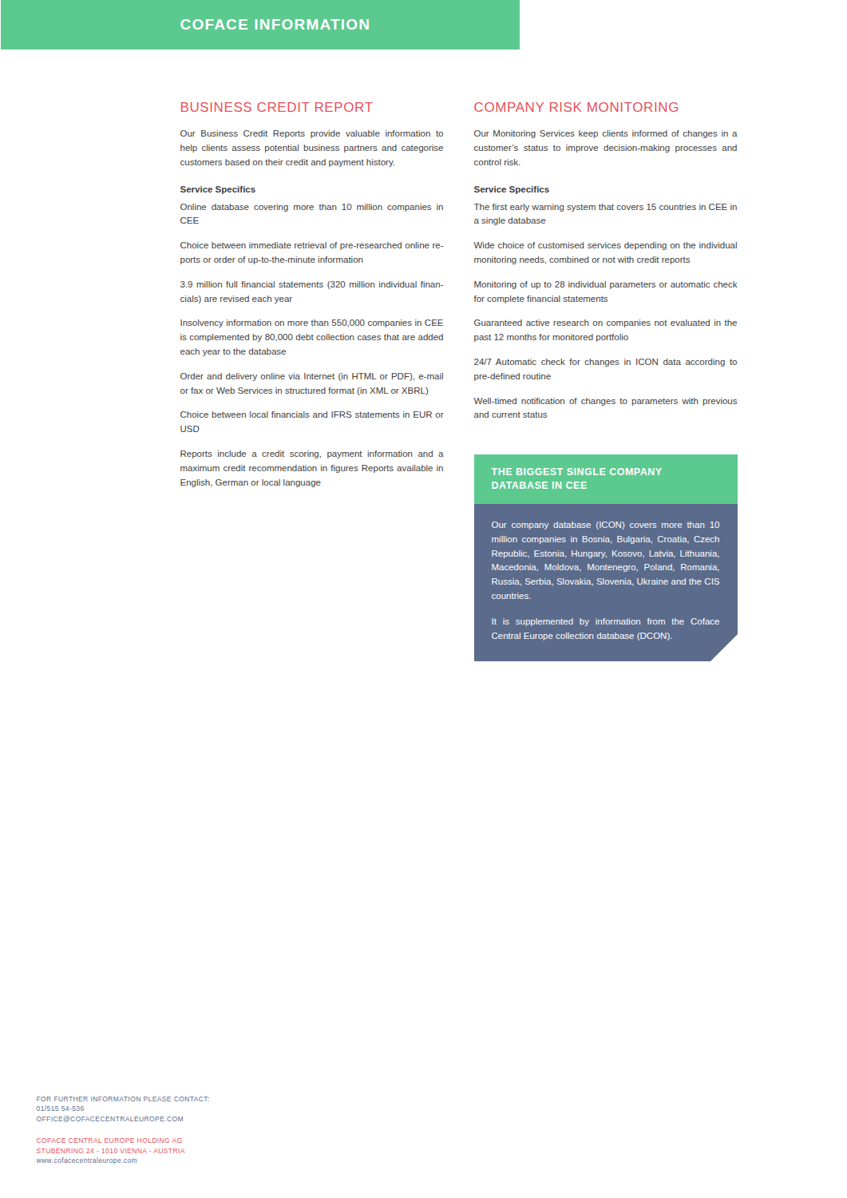COFACE INFORMATION
BUSINESS CREDIT REPORT
Our Business Credit Reports provide valuable information to help clients assess potential business partners and categorise customers based on their credit and payment history.
Service Specifics
Online database covering more than 10 million companies in CEE
Choice between immediate retrieval of pre-researched online reports or order of up-to-the-minute information
3.9 million full financial statements (320 million individual financials) are revised each year
Insolvency information on more than 550,000 companies in CEE is complemented by 80,000 debt collection cases that are added each year to the database
Order and delivery online via Internet (in HTML or PDF), e-mail or fax or Web Services in structured format (in XML or XBRL)
Choice between local financials and IFRS statements in EUR or USD
Reports include a credit scoring, payment information and a maximum credit recommendation in figures Reports available in English, German or local language
COMPANY RISK MONITORING
Our Monitoring Services keep clients informed of changes in a customer’s status to improve decision-making processes and control risk.
Service Specifics
The first early warning system that covers 15 countries in CEE in a single database
Wide choice of customised services depending on the individual monitoring needs, combined or not with credit reports
Monitoring of up to 28 individual parameters or automatic check for complete financial statements
Guaranteed active research on companies not evaluated in the past 12 months for monitored portfolio
24/7 Automatic check for changes in ICON data according to pre-defined routine
Well-timed notification of changes to parameters with previous and current status
THE BIGGEST SINGLE COMPANY DATABASE IN CEE
Our company database (ICON) covers more than 10 million companies in Bosnia, Bulgaria, Croatia, Czech Republic, Estonia, Hungary, Kosovo, Latvia, Lithuania, Macedonia, Moldova, Montenegro, Poland, Romania, Russia, Serbia, Slovakia, Slovenia, Ukraine and the CIS countries.
It is supplemented by information from the Coface Central Europe collection database (DCON).
FOR FURTHER INFORMATION PLEASE CONTACT:
01/515 54-536
OFFICE@COFACECENTRALEUROPE.COM
COFACE CENTRAL EUROPE HOLDING AG
STUBENRING 24 - 1010 VIENNA - AUSTRIA
www.cofacecentraleurope.com